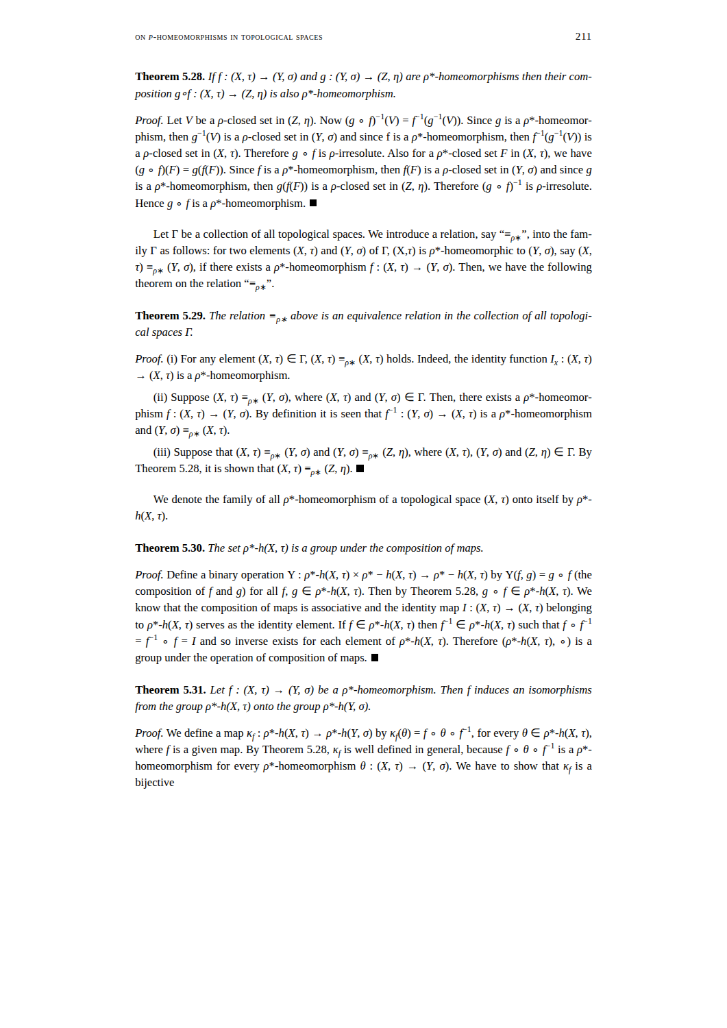on ρ-homeomorphisms in topological spaces 211
Theorem 5.28. If f : (X, τ) → (Y, σ) and g : (Y, σ) → (Z, η) are ρ*-homeomorphisms then their composition g∘f : (X, τ) → (Z, η) is also ρ*-homeomorphism.
Proof. Let V be a ρ-closed set in (Z, η). Now (g ∘ f)−1(V) = f−1(g−1(V)). Since g is a ρ*-homeomorphism, then g−1(V) is a ρ-closed set in (Y, σ) and since f is a ρ*-homeomorphism, then f−1(g−1(V)) is a ρ-closed set in (X, τ). Therefore g ∘ f is ρ-irresolute. Also for a ρ*-closed set F in (X, τ), we have (g ∘ f)(F) = g(f(F)). Since f is a ρ*-homeomorphism, then f(F) is a ρ-closed set in (Y, σ) and since g is a ρ*-homeomorphism, then g(f(F)) is a ρ-closed set in (Z, η). Therefore (g ∘ f)−1 is ρ-irresolute. Hence g ∘ f is a ρ*-homeomorphism.
Let Γ be a collection of all topological spaces. We introduce a relation, say “≡ρ∗”, into the family Γ as follows: for two elements (X, τ) and (Y, σ) of Γ, (X,τ) is ρ*-homeomorphic to (Y, σ), say (X, τ) ≡ρ∗ (Y, σ), if there exists a ρ*-homeomorphism f : (X, τ) → (Y, σ). Then, we have the following theorem on the relation “≡ρ∗”.
Theorem 5.29. The relation ≡ρ∗ above is an equivalence relation in the collection of all topological spaces Γ.
Proof. (i) For any element (X, τ) ∈ Γ, (X, τ) ≡ρ∗ (X, τ) holds. Indeed, the identity function Ix : (X, τ) → (X, τ) is a ρ*-homeomorphism.
(ii) Suppose (X, τ) ≡ρ∗ (Y, σ), where (X, τ) and (Y, σ) ∈ Γ. Then, there exists a ρ*-homeomorphism f : (X, τ) → (Y, σ). By definition it is seen that f−1 : (Y, σ) → (X, τ) is a ρ*-homeomorphism and (Y, σ) ≡ρ∗ (X, τ).
(iii) Suppose that (X, τ) ≡ρ∗ (Y, σ) and (Y, σ) ≡ρ∗ (Z, η), where (X, τ), (Y, σ) and (Z, η) ∈ Γ. By Theorem 5.28, it is shown that (X, τ) ≡ρ∗ (Z, η).
We denote the family of all ρ*-homeomorphism of a topological space (X, τ) onto itself by ρ*-h(X, τ).
Theorem 5.30. The set ρ*-h(X, τ) is a group under the composition of maps.
Proof. Define a binary operation Υ : ρ*-h(X, τ) × ρ* − h(X, τ) → ρ* − h(X, τ) by Υ(f, g) = g ∘ f (the composition of f and g) for all f, g ∈ ρ*-h(X, τ). Then by Theorem 5.28, g ∘ f ∈ ρ*-h(X, τ). We know that the composition of maps is associative and the identity map I : (X, τ) → (X, τ) belonging to ρ*-h(X, τ) serves as the identity element. If f ∈ ρ*-h(X, τ) then f−1 ∈ ρ*-h(X, τ) such that f ∘ f−1 = f−1 ∘ f = I and so inverse exists for each element of ρ*-h(X, τ). Therefore (ρ*-h(X, τ), ∘) is a group under the operation of composition of maps.
Theorem 5.31. Let f : (X, τ) → (Y, σ) be a ρ*-homeomorphism. Then f induces an isomorphisms from the group ρ*-h(X, τ) onto the group ρ*-h(Y, σ).
Proof. We define a map κf : ρ*-h(X, τ) → ρ*-h(Y, σ) by κf(θ) = f ∘ θ ∘ f−1, for every θ ∈ ρ*-h(X, τ), where f is a given map. By Theorem 5.28, κf is well defined in general, because f ∘ θ ∘ f−1 is a ρ*-homeomorphism for every ρ*-homeomorphism θ : (X, τ) → (Y, σ). We have to show that κf is a bijective